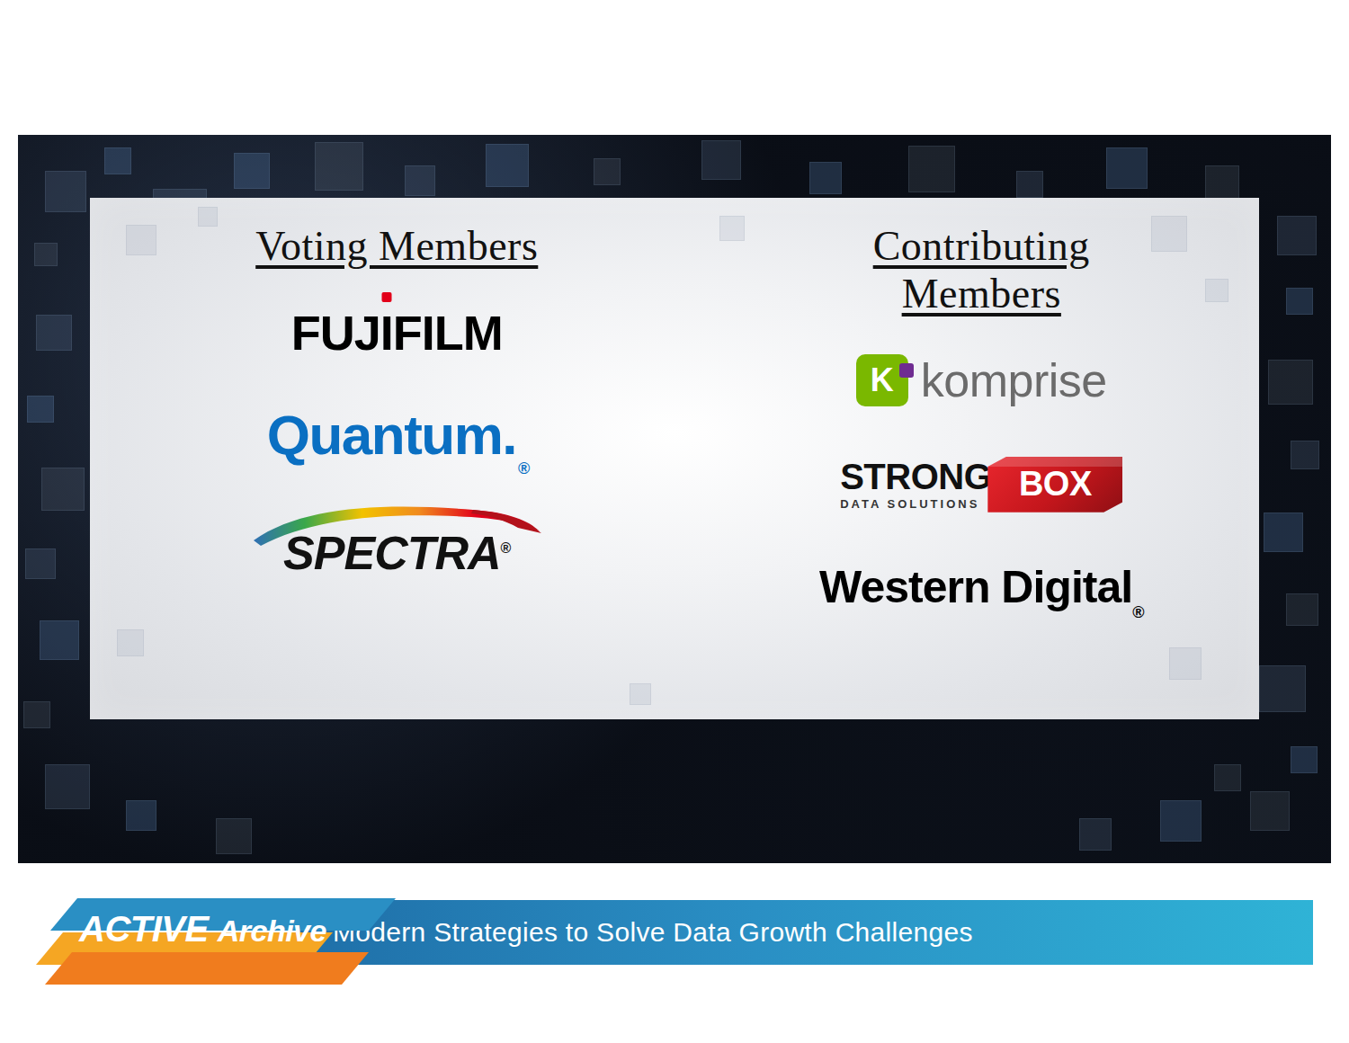Voting Members
FUJ IFILM
Quantum.®
SPECTRA®
Contributing
Members
komprise
STRONG DATA SOLUTIONS
BOX
Western Digital®
Modern Strategies to Solve Data Growth Challenges
ACTIVE Archive
Voting Members: FUJIFILM, Quantum, Spectra. Contributing Members: Komprise, StrongBox Data Solutions, Western Digital. Active Archive — Modern Strategies to Solve Data Growth Challenges.